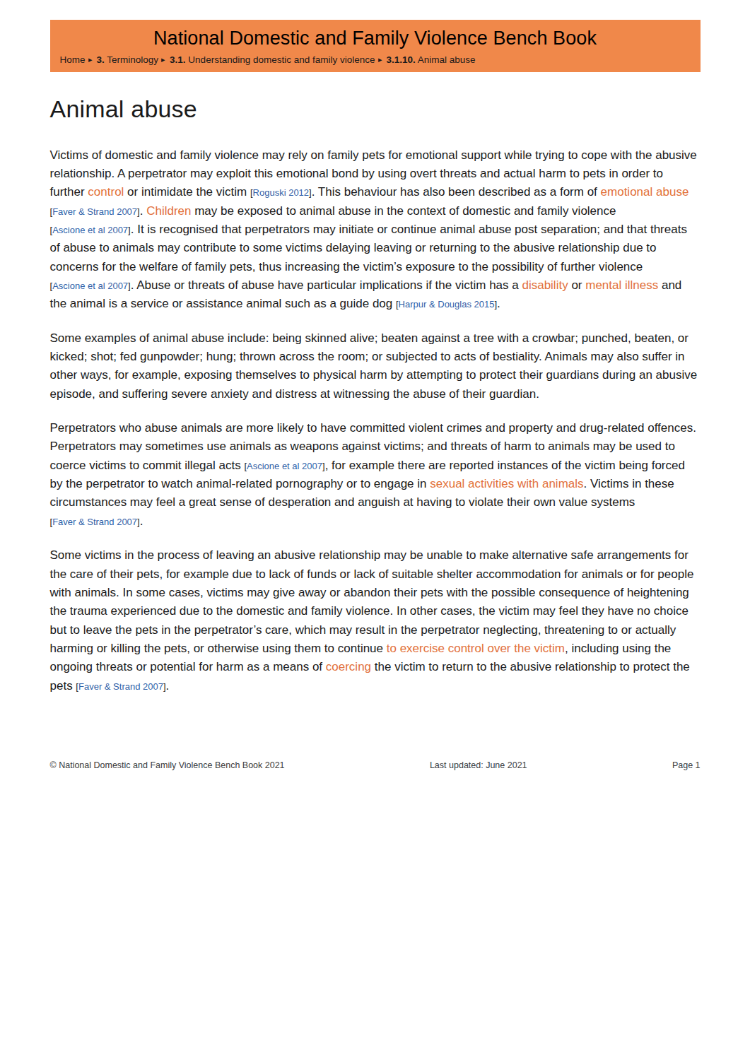National Domestic and Family Violence Bench Book
Home▸3. Terminology▸3.1. Understanding domestic and family violence▸3.1.10. Animal abuse
Animal abuse
Victims of domestic and family violence may rely on family pets for emotional support while trying to cope with the abusive relationship. A perpetrator may exploit this emotional bond by using overt threats and actual harm to pets in order to further control or intimidate the victim [Roguski 2012]. This behaviour has also been described as a form of emotional abuse [Faver & Strand 2007]. Children may be exposed to animal abuse in the context of domestic and family violence [Ascione et al 2007]. It is recognised that perpetrators may initiate or continue animal abuse post separation; and that threats of abuse to animals may contribute to some victims delaying leaving or returning to the abusive relationship due to concerns for the welfare of family pets, thus increasing the victim’s exposure to the possibility of further violence [Ascione et al 2007]. Abuse or threats of abuse have particular implications if the victim has a disability or mental illness and the animal is a service or assistance animal such as a guide dog [Harpur & Douglas 2015].
Some examples of animal abuse include: being skinned alive; beaten against a tree with a crowbar; punched, beaten, or kicked; shot; fed gunpowder; hung; thrown across the room; or subjected to acts of bestiality. Animals may also suffer in other ways, for example, exposing themselves to physical harm by attempting to protect their guardians during an abusive episode, and suffering severe anxiety and distress at witnessing the abuse of their guardian.
Perpetrators who abuse animals are more likely to have committed violent crimes and property and drug-related offences. Perpetrators may sometimes use animals as weapons against victims; and threats of harm to animals may be used to coerce victims to commit illegal acts [Ascione et al 2007], for example there are reported instances of the victim being forced by the perpetrator to watch animal-related pornography or to engage in sexual activities with animals. Victims in these circumstances may feel a great sense of desperation and anguish at having to violate their own value systems [Faver & Strand 2007].
Some victims in the process of leaving an abusive relationship may be unable to make alternative safe arrangements for the care of their pets, for example due to lack of funds or lack of suitable shelter accommodation for animals or for people with animals. In some cases, victims may give away or abandon their pets with the possible consequence of heightening the trauma experienced due to the domestic and family violence. In other cases, the victim may feel they have no choice but to leave the pets in the perpetrator’s care, which may result in the perpetrator neglecting, threatening to or actually harming or killing the pets, or otherwise using them to continue to exercise control over the victim, including using the ongoing threats or potential for harm as a means of coercing the victim to return to the abusive relationship to protect the pets [Faver & Strand 2007].
© National Domestic and Family Violence Bench Book 2021
Last updated: June 2021
Page 1